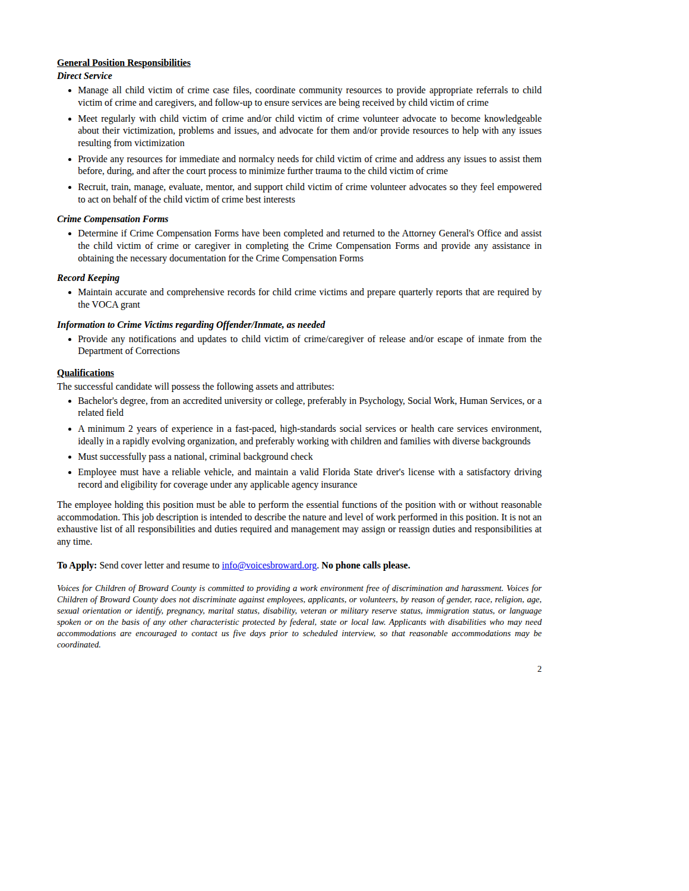General Position Responsibilities
Direct Service
Manage all child victim of crime case files, coordinate community resources to provide appropriate referrals to child victim of crime and caregivers, and follow-up to ensure services are being received by child victim of crime
Meet regularly with child victim of crime and/or child victim of crime volunteer advocate to become knowledgeable about their victimization, problems and issues, and advocate for them and/or provide resources to help with any issues resulting from victimization
Provide any resources for immediate and normalcy needs for child victim of crime and address any issues to assist them before, during, and after the court process to minimize further trauma to the child victim of crime
Recruit, train, manage, evaluate, mentor, and support child victim of crime volunteer advocates so they feel empowered to act on behalf of the child victim of crime best interests
Crime Compensation Forms
Determine if Crime Compensation Forms have been completed and returned to the Attorney General's Office and assist the child victim of crime or caregiver in completing the Crime Compensation Forms and provide any assistance in obtaining the necessary documentation for the Crime Compensation Forms
Record Keeping
Maintain accurate and comprehensive records for child crime victims and prepare quarterly reports that are required by the VOCA grant
Information to Crime Victims regarding Offender/Inmate, as needed
Provide any notifications and updates to child victim of crime/caregiver of release and/or escape of inmate from the Department of Corrections
Qualifications
The successful candidate will possess the following assets and attributes:
Bachelor's degree, from an accredited university or college, preferably in Psychology, Social Work, Human Services, or a related field
A minimum 2 years of experience in a fast-paced, high-standards social services or health care services environment, ideally in a rapidly evolving organization, and preferably working with children and families with diverse backgrounds
Must successfully pass a national, criminal background check
Employee must have a reliable vehicle, and maintain a valid Florida State driver's license with a satisfactory driving record and eligibility for coverage under any applicable agency insurance
The employee holding this position must be able to perform the essential functions of the position with or without reasonable accommodation. This job description is intended to describe the nature and level of work performed in this position. It is not an exhaustive list of all responsibilities and duties required and management may assign or reassign duties and responsibilities at any time.
To Apply: Send cover letter and resume to info@voicesbroward.org. No phone calls please.
Voices for Children of Broward County is committed to providing a work environment free of discrimination and harassment. Voices for Children of Broward County does not discriminate against employees, applicants, or volunteers, by reason of gender, race, religion, age, sexual orientation or identify, pregnancy, marital status, disability, veteran or military reserve status, immigration status, or language spoken or on the basis of any other characteristic protected by federal, state or local law. Applicants with disabilities who may need accommodations are encouraged to contact us five days prior to scheduled interview, so that reasonable accommodations may be coordinated.
2